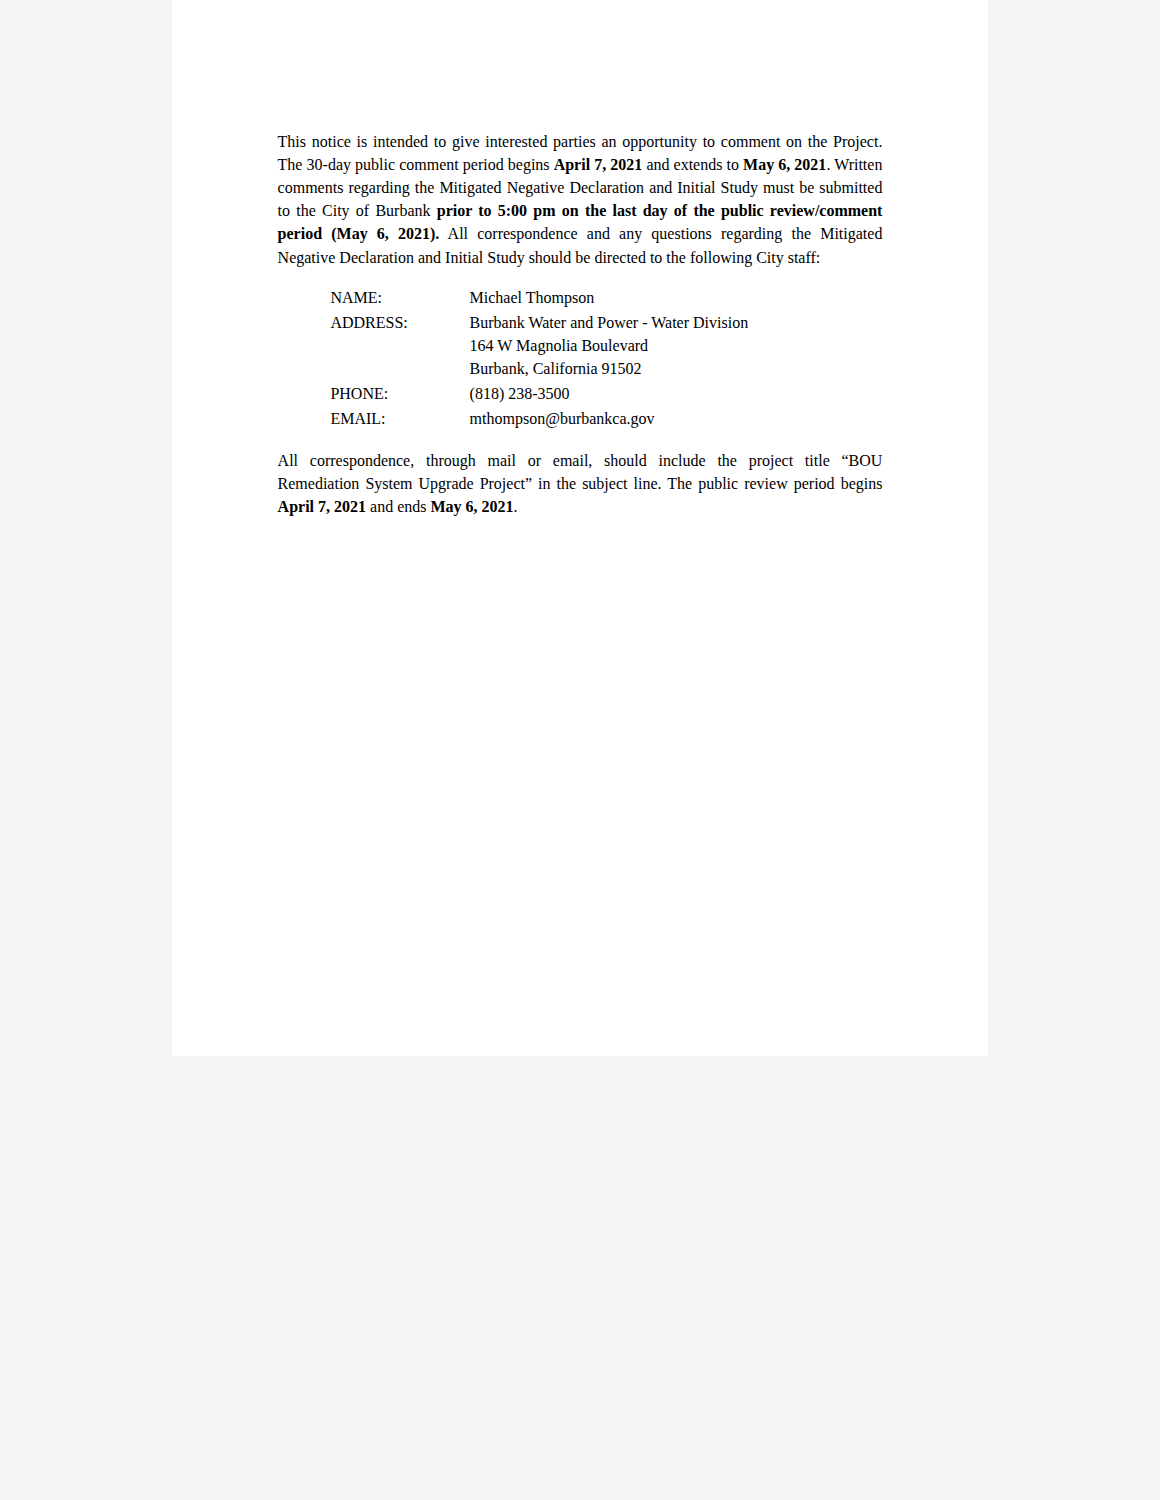This notice is intended to give interested parties an opportunity to comment on the Project. The 30-day public comment period begins April 7, 2021 and extends to May 6, 2021. Written comments regarding the Mitigated Negative Declaration and Initial Study must be submitted to the City of Burbank prior to 5:00 pm on the last day of the public review/comment period (May 6, 2021). All correspondence and any questions regarding the Mitigated Negative Declaration and Initial Study should be directed to the following City staff:
| NAME: | Michael Thompson |
| ADDRESS: | Burbank Water and Power - Water Division 164 W Magnolia Boulevard Burbank, California 91502 |
| PHONE: | (818) 238-3500 |
| EMAIL: | mthompson@burbankca.gov |
All correspondence, through mail or email, should include the project title “BOU Remediation System Upgrade Project” in the subject line. The public review period begins April 7, 2021 and ends May 6, 2021.